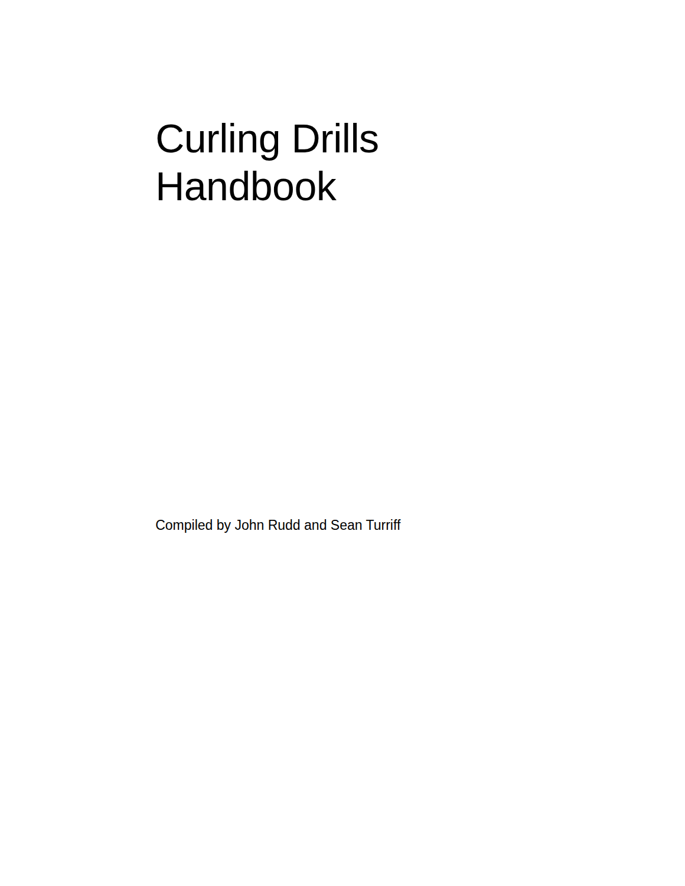Curling Drills Handbook
Compiled by John Rudd and Sean Turriff